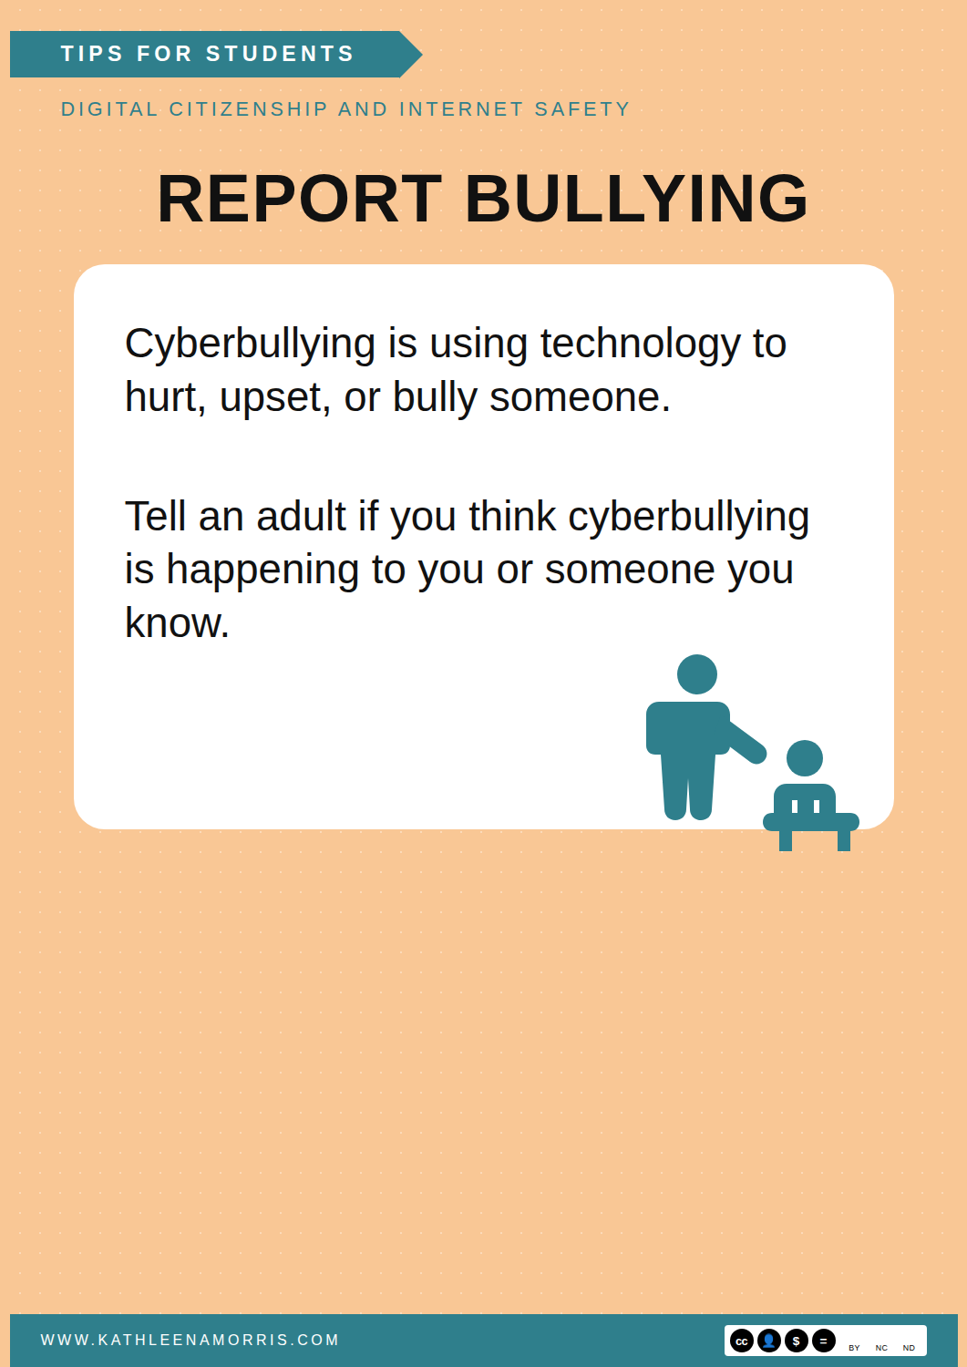TIPS FOR STUDENTS
DIGITAL CITIZENSHIP AND INTERNET SAFETY
REPORT BULLYING
Cyberbullying is using technology to hurt, upset, or bully someone.
Tell an adult if you think cyberbullying is happening to you or someone you know.
WWW.KATHLEENAMORRIS.COM
cc 👤 $ = BY NC ND